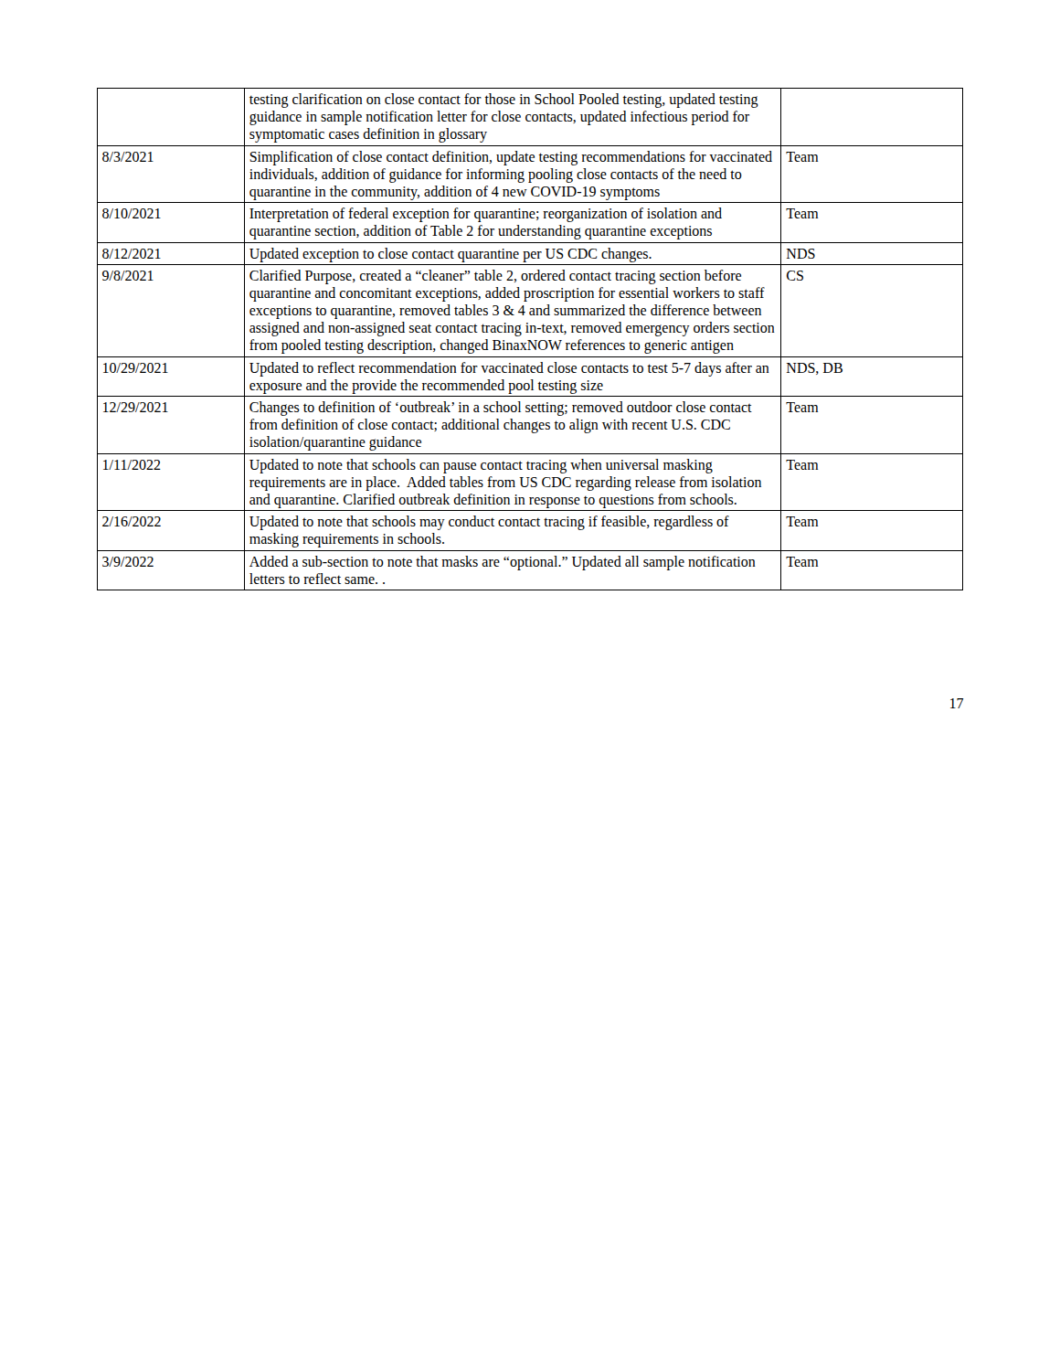| | testing clarification on close contact for those in School Pooled testing, updated testing guidance in sample notification letter for close contacts, updated infectious period for symptomatic cases definition in glossary | |
| 8/3/2021 | Simplification of close contact definition, update testing recommendations for vaccinated individuals, addition of guidance for informing pooling close contacts of the need to quarantine in the community, addition of 4 new COVID-19 symptoms | Team |
| 8/10/2021 | Interpretation of federal exception for quarantine; reorganization of isolation and quarantine section, addition of Table 2 for understanding quarantine exceptions | Team |
| 8/12/2021 | Updated exception to close contact quarantine per US CDC changes. | NDS |
| 9/8/2021 | Clarified Purpose, created a “cleaner” table 2, ordered contact tracing section before quarantine and concomitant exceptions, added proscription for essential workers to staff exceptions to quarantine, removed tables 3 & 4 and summarized the difference between assigned and non-assigned seat contact tracing in-text, removed emergency orders section from pooled testing description, changed BinaxNOW references to generic antigen | CS |
| 10/29/2021 | Updated to reflect recommendation for vaccinated close contacts to test 5-7 days after an exposure and the provide the recommended pool testing size | NDS, DB |
| 12/29/2021 | Changes to definition of ‘outbreak’ in a school setting; removed outdoor close contact from definition of close contact; additional changes to align with recent U.S. CDC isolation/quarantine guidance | Team |
| 1/11/2022 | Updated to note that schools can pause contact tracing when universal masking requirements are in place. Added tables from US CDC regarding release from isolation and quarantine. Clarified outbreak definition in response to questions from schools. | Team |
| 2/16/2022 | Updated to note that schools may conduct contact tracing if feasible, regardless of masking requirements in schools. | Team |
| 3/9/2022 | Added a sub-section to note that masks are “optional.” Updated all sample notification letters to reflect same. . | Team |
17